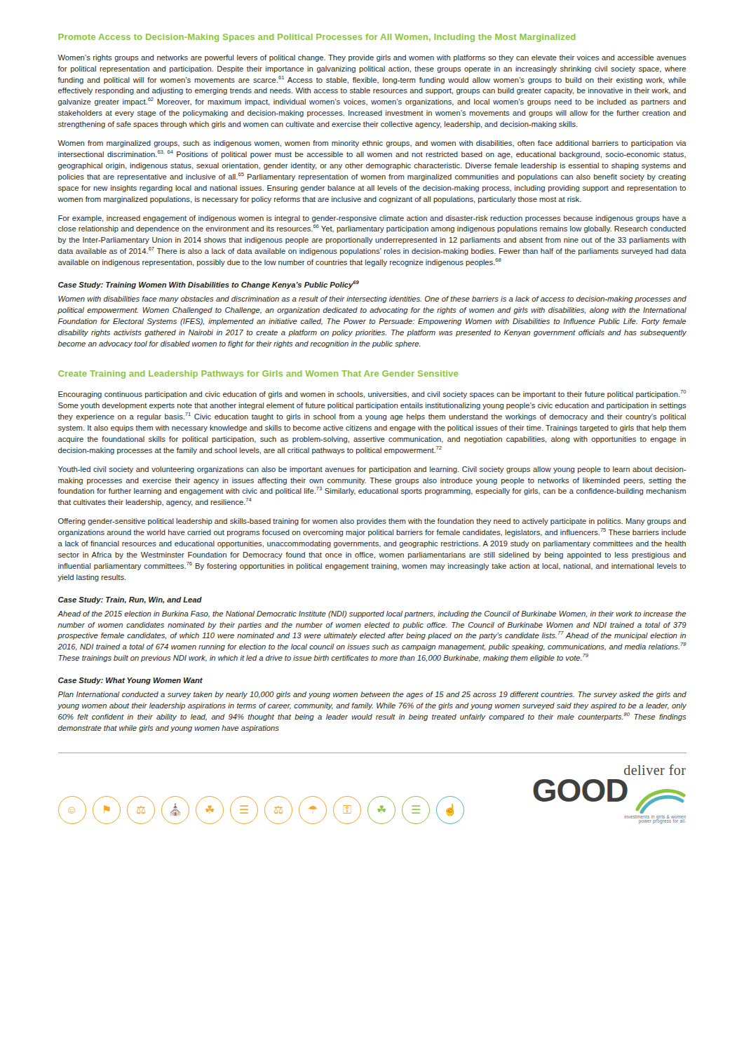Promote Access to Decision-Making Spaces and Political Processes for All Women, Including the Most Marginalized
Women’s rights groups and networks are powerful levers of political change. They provide girls and women with platforms so they can elevate their voices and accessible avenues for political representation and participation. Despite their importance in galvanizing political action, these groups operate in an increasingly shrinking civil society space, where funding and political will for women’s movements are scarce.61 Access to stable, flexible, long-term funding would allow women’s groups to build on their existing work, while effectively responding and adjusting to emerging trends and needs. With access to stable resources and support, groups can build greater capacity, be innovative in their work, and galvanize greater impact.62 Moreover, for maximum impact, individual women’s voices, women’s organizations, and local women’s groups need to be included as partners and stakeholders at every stage of the policymaking and decision-making processes. Increased investment in women’s movements and groups will allow for the further creation and strengthening of safe spaces through which girls and women can cultivate and exercise their collective agency, leadership, and decision-making skills.
Women from marginalized groups, such as indigenous women, women from minority ethnic groups, and women with disabilities, often face additional barriers to participation via intersectional discrimination.63, 64 Positions of political power must be accessible to all women and not restricted based on age, educational background, socio-economic status, geographical origin, indigenous status, sexual orientation, gender identity, or any other demographic characteristic. Diverse female leadership is essential to shaping systems and policies that are representative and inclusive of all.65 Parliamentary representation of women from marginalized communities and populations can also benefit society by creating space for new insights regarding local and national issues. Ensuring gender balance at all levels of the decision-making process, including providing support and representation to women from marginalized populations, is necessary for policy reforms that are inclusive and cognizant of all populations, particularly those most at risk.
For example, increased engagement of indigenous women is integral to gender-responsive climate action and disaster-risk reduction processes because indigenous groups have a close relationship and dependence on the environment and its resources.66 Yet, parliamentary participation among indigenous populations remains low globally. Research conducted by the Inter-Parliamentary Union in 2014 shows that indigenous people are proportionally underrepresented in 12 parliaments and absent from nine out of the 33 parliaments with data available as of 2014.67 There is also a lack of data available on indigenous populations’ roles in decision-making bodies. Fewer than half of the parliaments surveyed had data available on indigenous representation, possibly due to the low number of countries that legally recognize indigenous peoples.68
Case Study: Training Women With Disabilities to Change Kenya’s Public Policy69
Women with disabilities face many obstacles and discrimination as a result of their intersecting identities. One of these barriers is a lack of access to decision-making processes and political empowerment. Women Challenged to Challenge, an organization dedicated to advocating for the rights of women and girls with disabilities, along with the International Foundation for Electoral Systems (IFES), implemented an initiative called, The Power to Persuade: Empowering Women with Disabilities to Influence Public Life. Forty female disability rights activists gathered in Nairobi in 2017 to create a platform on policy priorities. The platform was presented to Kenyan government officials and has subsequently become an advocacy tool for disabled women to fight for their rights and recognition in the public sphere.
Create Training and Leadership Pathways for Girls and Women That Are Gender Sensitive
Encouraging continuous participation and civic education of girls and women in schools, universities, and civil society spaces can be important to their future political participation.70 Some youth development experts note that another integral element of future political participation entails institutionalizing young people’s civic education and participation in settings they experience on a regular basis.71 Civic education taught to girls in school from a young age helps them understand the workings of democracy and their country’s political system. It also equips them with necessary knowledge and skills to become active citizens and engage with the political issues of their time. Trainings targeted to girls that help them acquire the foundational skills for political participation, such as problem-solving, assertive communication, and negotiation capabilities, along with opportunities to engage in decision-making processes at the family and school levels, are all critical pathways to political empowerment.72
Youth-led civil society and volunteering organizations can also be important avenues for participation and learning. Civil society groups allow young people to learn about decision-making processes and exercise their agency in issues affecting their own community. These groups also introduce young people to networks of likeminded peers, setting the foundation for further learning and engagement with civic and political life.73 Similarly, educational sports programming, especially for girls, can be a confidence-building mechanism that cultivates their leadership, agency, and resilience.74
Offering gender-sensitive political leadership and skills-based training for women also provides them with the foundation they need to actively participate in politics. Many groups and organizations around the world have carried out programs focused on overcoming major political barriers for female candidates, legislators, and influencers.75 These barriers include a lack of financial resources and educational opportunities, unaccommodating governments, and geographic restrictions. A 2019 study on parliamentary committees and the health sector in Africa by the Westminster Foundation for Democracy found that once in office, women parliamentarians are still sidelined by being appointed to less prestigious and influential parliamentary committees.76 By fostering opportunities in political engagement training, women may increasingly take action at local, national, and international levels to yield lasting results.
Case Study: Train, Run, Win, and Lead
Ahead of the 2015 election in Burkina Faso, the National Democratic Institute (NDI) supported local partners, including the Council of Burkinabe Women, in their work to increase the number of women candidates nominated by their parties and the number of women elected to public office. The Council of Burkinabe Women and NDI trained a total of 379 prospective female candidates, of which 110 were nominated and 13 were ultimately elected after being placed on the party’s candidate lists.77 Ahead of the municipal election in 2016, NDI trained a total of 674 women running for election to the local council on issues such as campaign management, public speaking, communications, and media relations.78 These trainings built on previous NDI work, in which it led a drive to issue birth certificates to more than 16,000 Burkinabe, making them eligible to vote.79
Case Study: What Young Women Want
Plan International conducted a survey taken by nearly 10,000 girls and young women between the ages of 15 and 25 across 19 different countries. The survey asked the girls and young women about their leadership aspirations in terms of career, community, and family. While 76% of the girls and young women surveyed said they aspired to be a leader, only 60% felt confident in their ability to lead, and 94% thought that being a leader would result in being treated unfairly compared to their male counterparts.80 These findings demonstrate that while girls and young women have aspirations
☺
⚑
⚖
⛪
☘
☰
⚖
☂
⚿
☘
☰
☝
deliver for GOOD investments in girls & women
power progress for all.